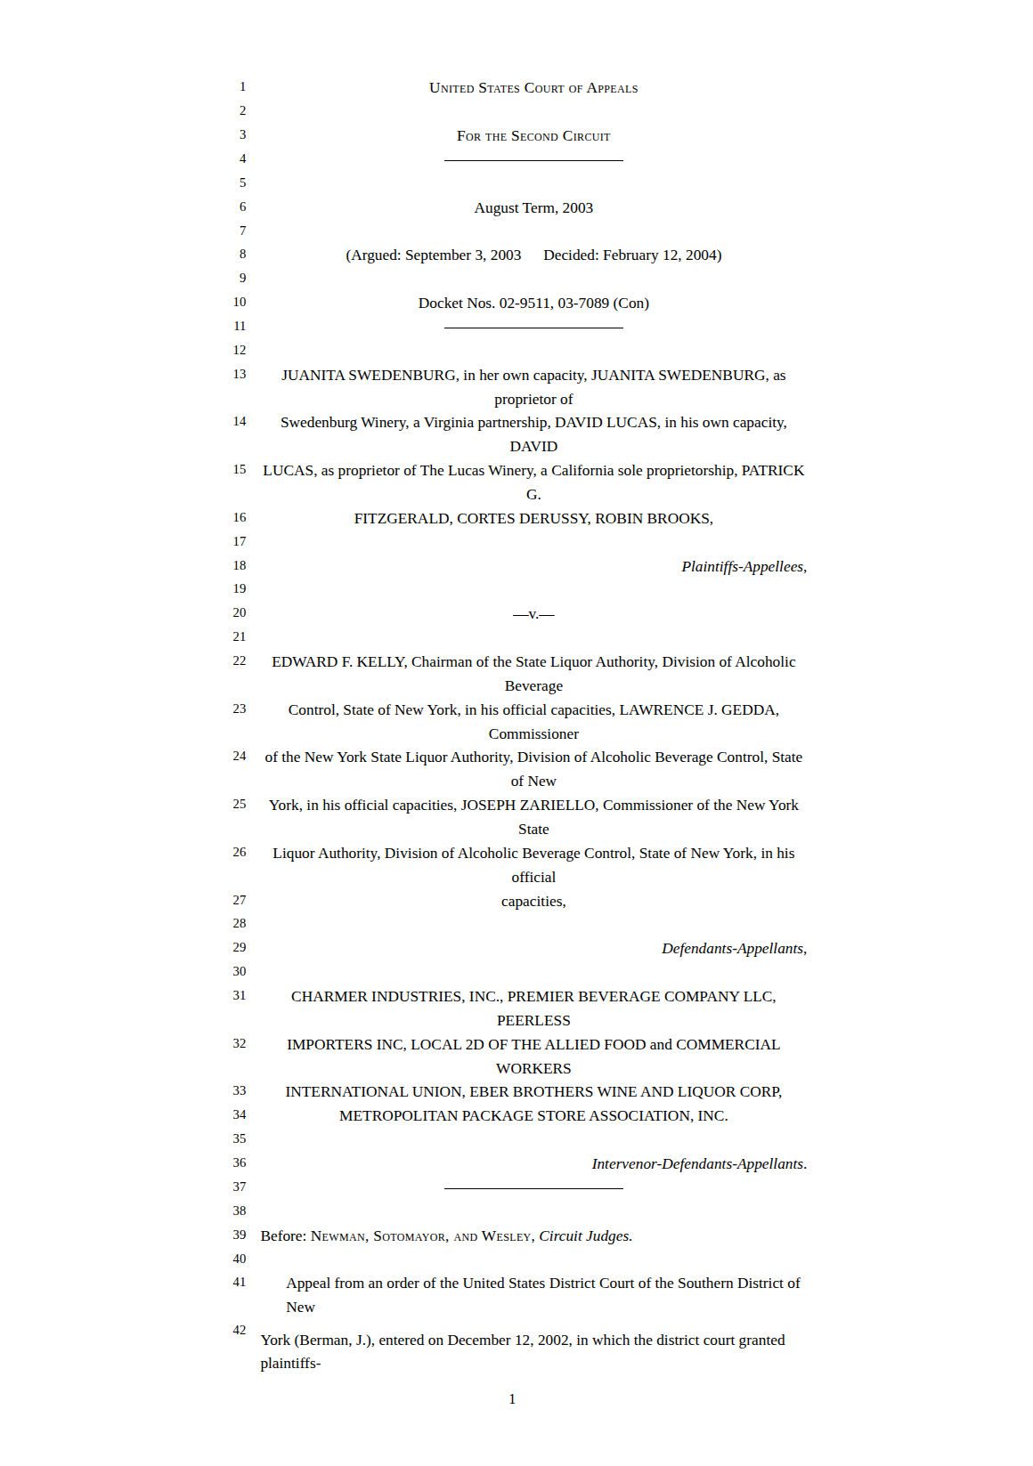1
United States Court of Appeals
2
3
For the Second Circuit
4
5
6
August Term, 2003
7
8
(Argued: September 3, 2003 Decided: February 12, 2004)
9
10
Docket Nos. 02-9511, 03-7089 (Con)
11
12
13
JUANITA SWEDENBURG, in her own capacity, JUANITA SWEDENBURG, as proprietor of
14
Swedenburg Winery, a Virginia partnership, DAVID LUCAS, in his own capacity, DAVID
15
LUCAS, as proprietor of The Lucas Winery, a California sole proprietorship, PATRICK G.
16
FITZGERALD, CORTES DERUSSY, ROBIN BROOKS,
17
18
Plaintiffs-Appellees,
19
20
—v.—
21
22
EDWARD F. KELLY, Chairman of the State Liquor Authority, Division of Alcoholic Beverage
23
Control, State of New York, in his official capacities, LAWRENCE J. GEDDA, Commissioner
24
of the New York State Liquor Authority, Division of Alcoholic Beverage Control, State of New
25
York, in his official capacities, JOSEPH ZARIELLO, Commissioner of the New York State
26
Liquor Authority, Division of Alcoholic Beverage Control, State of New York, in his official
27
capacities,
28
29
Defendants-Appellants,
30
31
CHARMER INDUSTRIES, INC., PREMIER BEVERAGE COMPANY LLC, PEERLESS
32
IMPORTERS INC, LOCAL 2D OF THE ALLIED FOOD and COMMERCIAL WORKERS
33
INTERNATIONAL UNION, EBER BROTHERS WINE AND LIQUOR CORP,
34
METROPOLITAN PACKAGE STORE ASSOCIATION, INC.
35
36
Intervenor-Defendants-Appellants.
37
38
39
Before: Newman, Sotomayor, and Wesley, Circuit Judges.
40
41
Appeal from an order of the United States District Court of the Southern District of New
42
York (Berman, J.), entered on December 12, 2002, in which the district court granted plaintiffs-
1